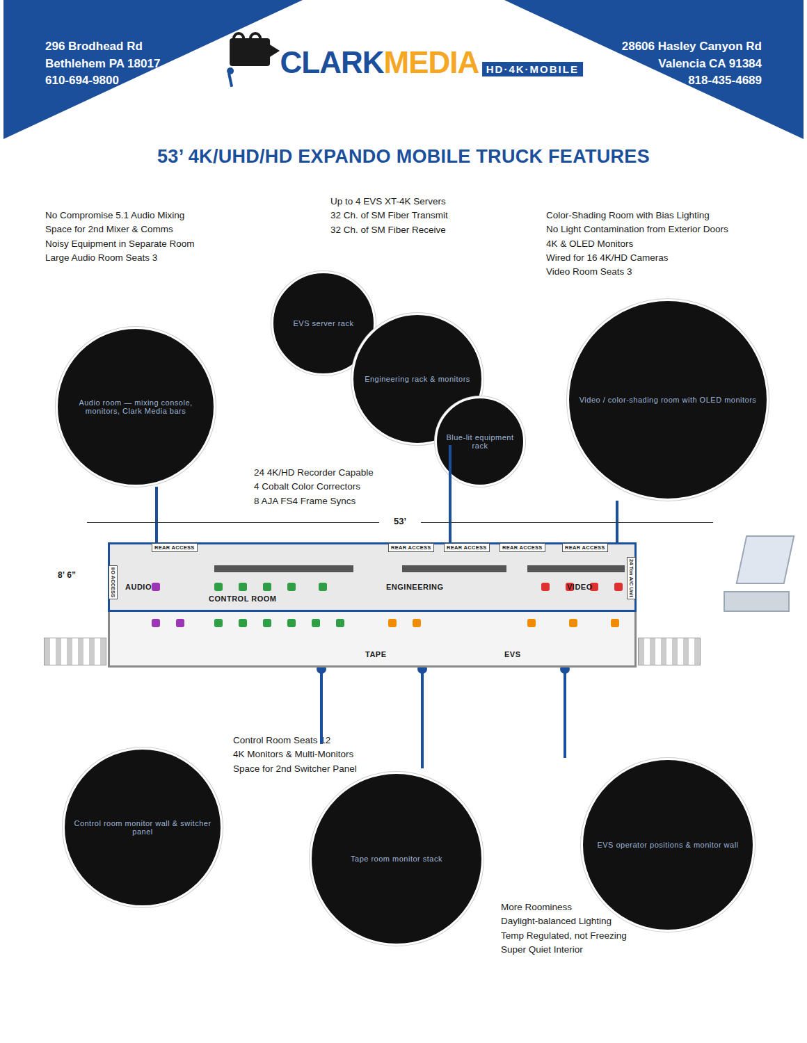296 Brodhead Rd
Bethlehem PA 18017
610-694-9800
28606 Hasley Canyon Rd
Valencia CA 91384
818-435-4689
CLARK MEDIA HD·4K·MOBILE
53’ 4K/UHD/HD EXPANDO MOBILE TRUCK FEATURES
No Compromise 5.1 Audio Mixing
Space for 2nd Mixer & Comms
Noisy Equipment in Separate Room
Large Audio Room Seats 3
Up to 4 EVS XT-4K Servers
32 Ch. of SM Fiber Transmit
32 Ch. of SM Fiber Receive
Color-Shading Room with Bias Lighting
No Light Contamination from Exterior Doors
4K & OLED Monitors
Wired for 16 4K/HD Cameras
Video Room Seats 3
24 4K/HD Recorder Capable
4 Cobalt Color Correctors
8 AJA FS4 Frame Syncs
Control Room Seats 12
4K Monitors & Multi-Monitors
Space for 2nd Switcher Panel
More Roominess
Daylight-balanced Lighting
Temp Regulated, not Freezing
Super Quiet Interior
Audio room — mixing console, monitors, Clark Media bars
EVS server rack
Engineering rack & monitors
Blue-lit equipment rack
Video / color-shading room with OLED monitors
Control room monitor wall & switcher panel
Tape room monitor stack
EVS operator positions & monitor wall
53’
8’ 6”
5’
I/O ACCESS 24 Ton A/C Unit REAR ACCESS REAR ACCESS REAR ACCESS REAR ACCESS REAR ACCESS
AUDIO
CONTROL ROOM
ENGINEERING
VIDEO
TAPE
EVS